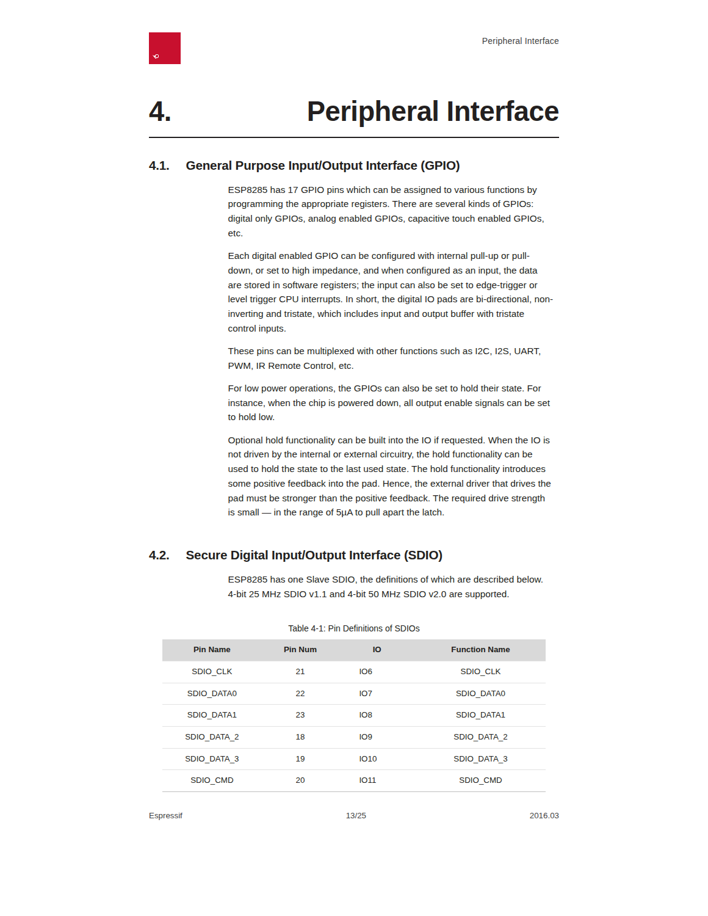Peripheral Interface
4. Peripheral Interface
4.1. General Purpose Input/Output Interface (GPIO)
ESP8285 has 17 GPIO pins which can be assigned to various functions by programming the appropriate registers. There are several kinds of GPIOs: digital only GPIOs, analog enabled GPIOs, capacitive touch enabled GPIOs, etc.
Each digital enabled GPIO can be configured with internal pull-up or pull-down, or set to high impedance, and when configured as an input, the data are stored in software registers; the input can also be set to edge-trigger or level trigger CPU interrupts. In short, the digital IO pads are bi-directional, non-inverting and tristate, which includes input and output buffer with tristate control inputs.
These pins can be multiplexed with other functions such as I2C, I2S, UART, PWM, IR Remote Control, etc.
For low power operations, the GPIOs can also be set to hold their state. For instance, when the chip is powered down, all output enable signals can be set to hold low.
Optional hold functionality can be built into the IO if requested. When the IO is not driven by the internal or external circuitry, the hold functionality can be used to hold the state to the last used state. The hold functionality introduces some positive feedback into the pad. Hence, the external driver that drives the pad must be stronger than the positive feedback. The required drive strength is small — in the range of 5µA to pull apart the latch.
4.2. Secure Digital Input/Output Interface (SDIO)
ESP8285 has one Slave SDIO, the definitions of which are described below. 4-bit 25 MHz SDIO v1.1 and 4-bit 50 MHz SDIO v2.0 are supported.
Table 4-1: Pin Definitions of SDIOs
| Pin Name | Pin Num | IO | Function Name |
| --- | --- | --- | --- |
| SDIO_CLK | 21 | IO6 | SDIO_CLK |
| SDIO_DATA0 | 22 | IO7 | SDIO_DATA0 |
| SDIO_DATA1 | 23 | IO8 | SDIO_DATA1 |
| SDIO_DATA_2 | 18 | IO9 | SDIO_DATA_2 |
| SDIO_DATA_3 | 19 | IO10 | SDIO_DATA_3 |
| SDIO_CMD | 20 | IO11 | SDIO_CMD |
Espressif
13/25
2016.03